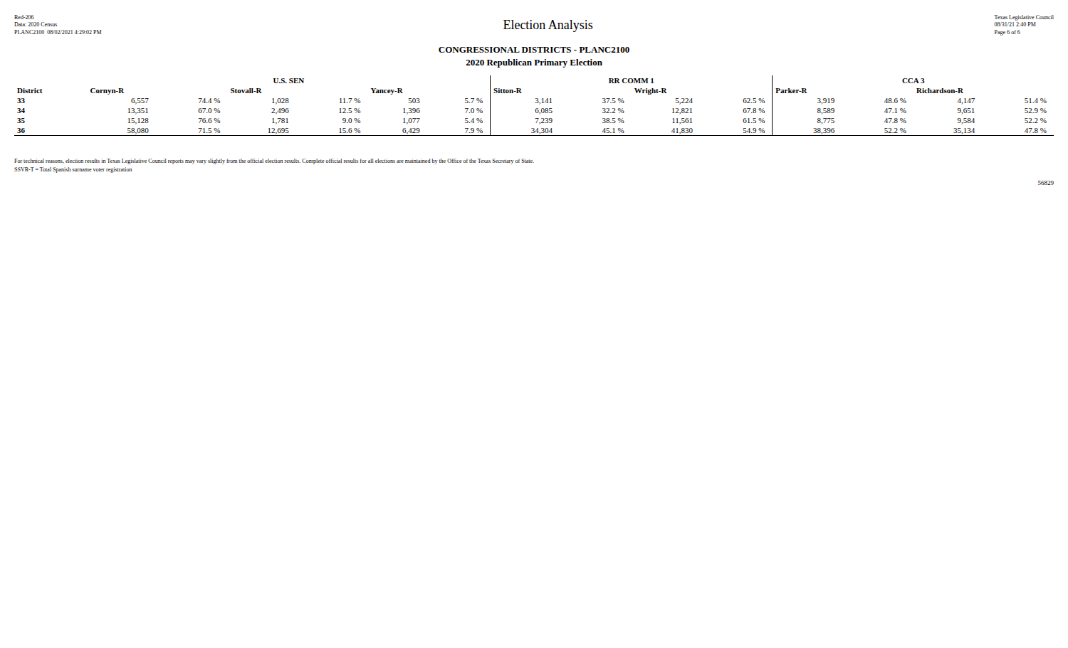Red-206
Data: 2020 Census
PLANC2100 08/02/2021 4:29:02 PM
Election Analysis
Texas Legislative Council
08/31/21 2:40 PM
Page 6 of 6
CONGRESSIONAL DISTRICTS - PLANC2100
2020 Republican Primary Election
| | U.S. SEN | RR COMM 1 | CCA 3 |
| --- | --- | --- | --- |
| District | Cornyn-R | Stovall-R | Yancey-R | Sitton-R | Wright-R | Parker-R | Richardson-R |
| 33 | 6,557 | 74.4 % | 1,028 | 11.7 % | 503 | 5.7 % | 3,141 | 37.5 % | 5,224 | 62.5 % | 3,919 | 48.6 % | 4,147 | 51.4 % |
| 34 | 13,351 | 67.0 % | 2,496 | 12.5 % | 1,396 | 7.0 % | 6,085 | 32.2 % | 12,821 | 67.8 % | 8,589 | 47.1 % | 9,651 | 52.9 % |
| 35 | 15,128 | 76.6 % | 1,781 | 9.0 % | 1,077 | 5.4 % | 7,239 | 38.5 % | 11,561 | 61.5 % | 8,775 | 47.8 % | 9,584 | 52.2 % |
| 36 | 58,080 | 71.5 % | 12,695 | 15.6 % | 6,429 | 7.9 % | 34,304 | 45.1 % | 41,830 | 54.9 % | 38,396 | 52.2 % | 35,134 | 47.8 % |
For technical reasons, election results in Texas Legislative Council reports may vary slightly from the official election results. Complete official results for all elections are maintained by the Office of the Texas Secretary of State.
SSVR-T = Total Spanish surname voter registration
56829